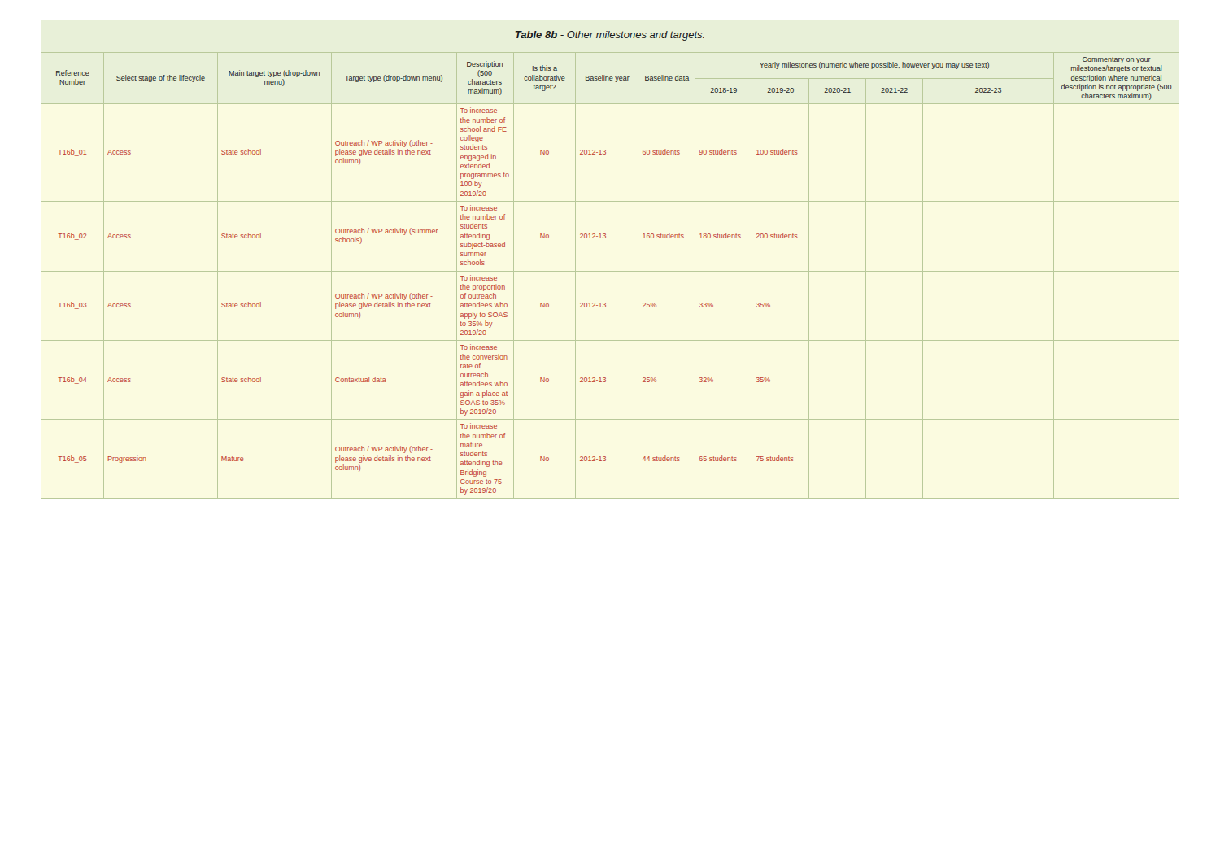Table 8b - Other milestones and targets.
| Reference Number | Select stage of the lifecycle | Main target type (drop-down menu) | Target type (drop-down menu) | Description (500 characters maximum) | Is this a collaborative target? | Baseline year | Baseline data | Yearly milestones (numeric where possible, however you may use text) | Commentary on your milestones/targets or textual description where numerical description is not appropriate (500 characters maximum) |
| --- | --- | --- | --- | --- | --- | --- | --- | --- | --- |
| 2018-19 | 2019-20 | 2020-21 | 2021-22 | 2022-23 |
| T16b_01 | Access | State school | Outreach / WP activity (other - please give details in the next column) | To increase the number of school and FE college students engaged in extended programmes to 100 by 2019/20 | No | 2012-13 | 60 students | 90 students | 100 students | | | | |
| T16b_02 | Access | State school | Outreach / WP activity (summer schools) | To increase the number of students attending subject-based summer schools | No | 2012-13 | 160 students | 180 students | 200 students | | | | |
| T16b_03 | Access | State school | Outreach / WP activity (other - please give details in the next column) | To increase the proportion of outreach attendees who apply to SOAS to 35% by 2019/20 | No | 2012-13 | 25% | 33% | 35% | | | | |
| T16b_04 | Access | State school | Contextual data | To increase the conversion rate of outreach attendees who gain a place at SOAS to 35% by 2019/20 | No | 2012-13 | 25% | 32% | 35% | | | | |
| T16b_05 | Progression | Mature | Outreach / WP activity (other - please give details in the next column) | To increase the number of mature students attending the Bridging Course to 75 by 2019/20 | No | 2012-13 | 44 students | 65 students | 75 students | | | | |